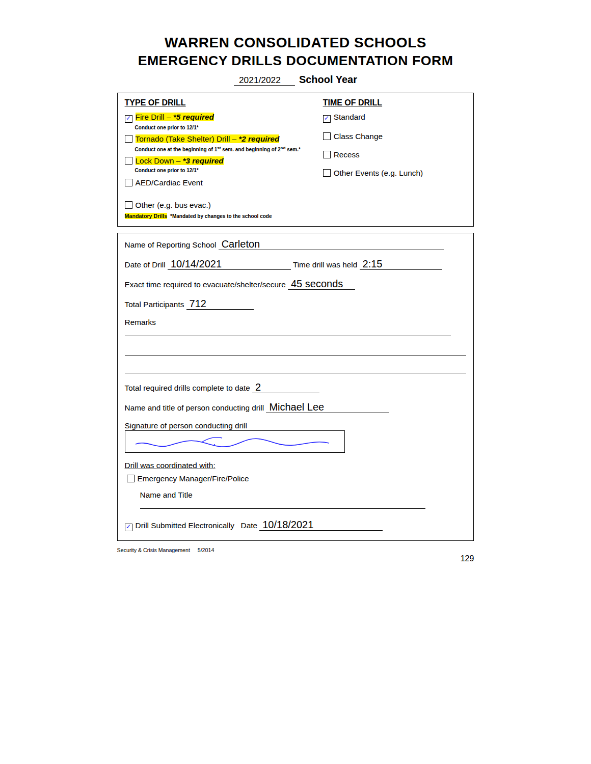WARREN CONSOLIDATED SCHOOLS
EMERGENCY DRILLS DOCUMENTATION FORM
2021/2022 School Year
| TYPE OF DRILL Fire Drill – *5 required Conduct one prior to 12/1* Tornado (Take Shelter) Drill – *2 required Conduct one at the beginning of 1 st sem. and beginning of 2 nd sem.* Lock Down – *3 required Conduct one prior to 12/1* AED/Cardiac Event Other (e.g. bus evac.) Mandatory Drills *Mandated by changes to the school code | TIME OF DRILL Standard Class Change Recess Other Events (e.g. Lunch) |
Name of Reporting School Carleton
Date of Drill 10/14/2021 Time drill was held 2:15
Exact time required to evacuate/shelter/secure 45 seconds
Total Participants 712
Remarks
Total required drills complete to date 2
Name and title of person conducting drill Michael Lee
Signature of person conducting drill
Drill was coordinated with:
Emergency Manager/Fire/Police
Name and Title
Drill Submitted Electronically Date 10/18/2021
Security & Crisis Management 5/2014
129